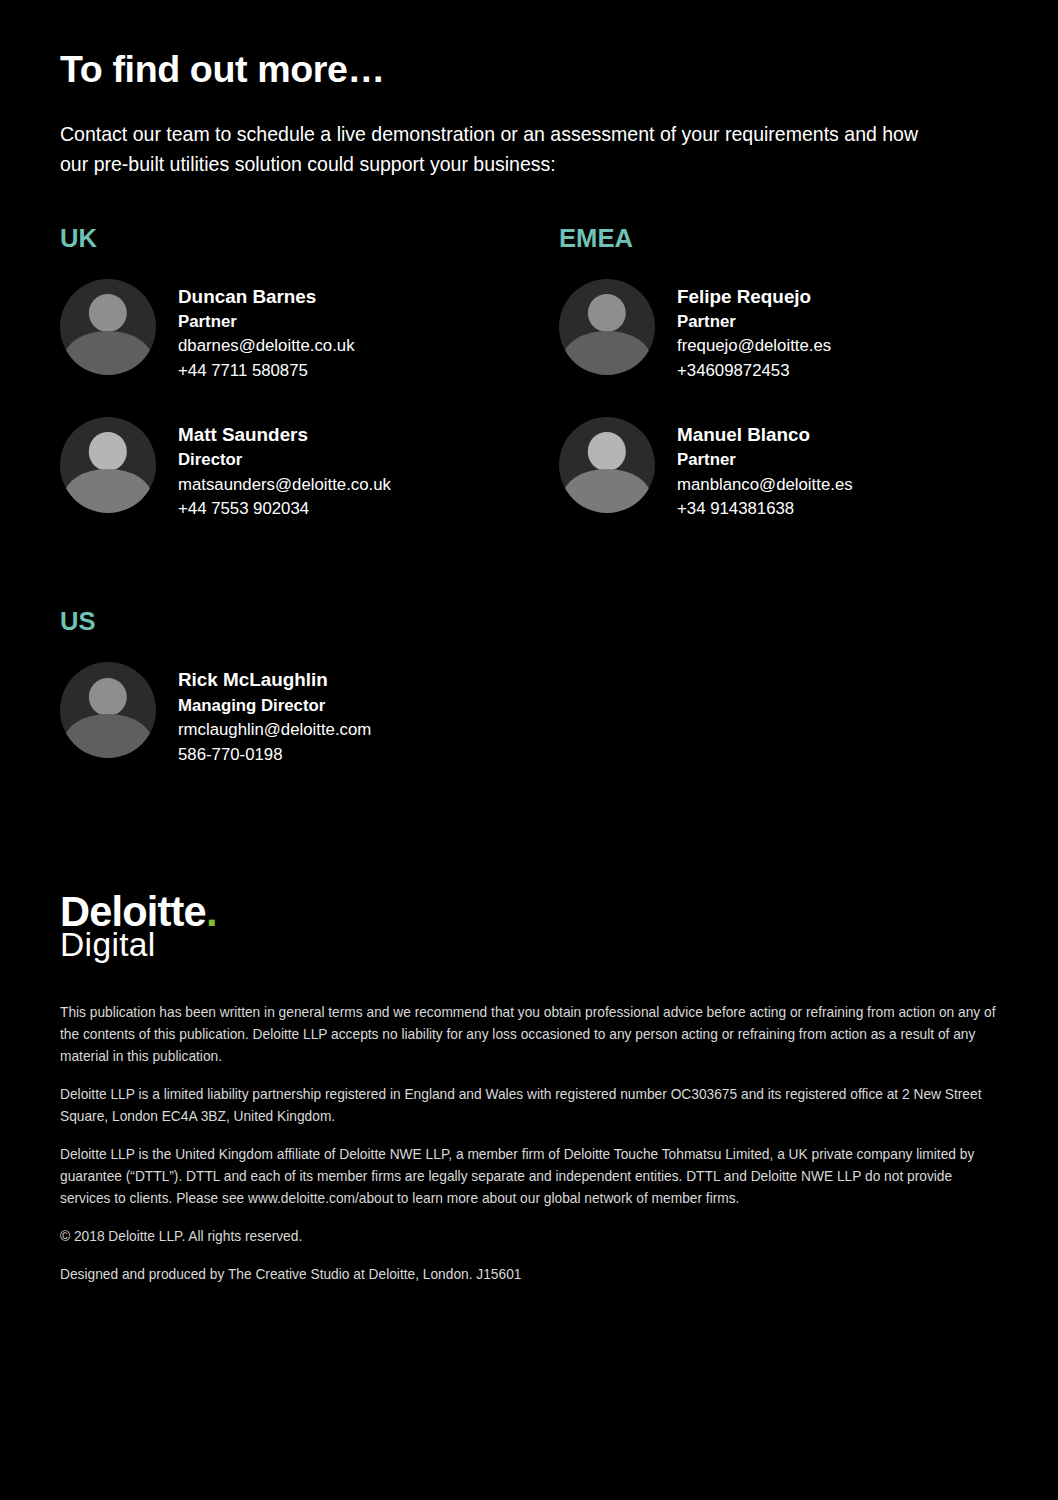To find out more…
Contact our team to schedule a live demonstration or an assessment of your requirements and how our pre-built utilities solution could support your business:
UK
Duncan Barnes Partner dbarnes@deloitte.co.uk +44 7711 580875
Matt Saunders Director matsaunders@deloitte.co.uk +44 7553 902034
EMEA
Felipe Requejo Partner frequejo@deloitte.es +34609872453
Manuel Blanco Partner manblanco@deloitte.es +34 914381638
US
Rick McLaughlin Managing Director rmclaughlin@deloitte.com 586-770-0198
Deloitte. Digital
This publication has been written in general terms and we recommend that you obtain professional advice before acting or refraining from action on any of the contents of this publication. Deloitte LLP accepts no liability for any loss occasioned to any person acting or refraining from action as a result of any material in this publication.
Deloitte LLP is a limited liability partnership registered in England and Wales with registered number OC303675 and its registered office at 2 New Street Square, London EC4A 3BZ, United Kingdom.
Deloitte LLP is the United Kingdom affiliate of Deloitte NWE LLP, a member firm of Deloitte Touche Tohmatsu Limited, a UK private company limited by guarantee (“DTTL”). DTTL and each of its member firms are legally separate and independent entities. DTTL and Deloitte NWE LLP do not provide services to clients. Please see www.deloitte.com/about to learn more about our global network of member firms.
© 2018 Deloitte LLP. All rights reserved.
Designed and produced by The Creative Studio at Deloitte, London. J15601